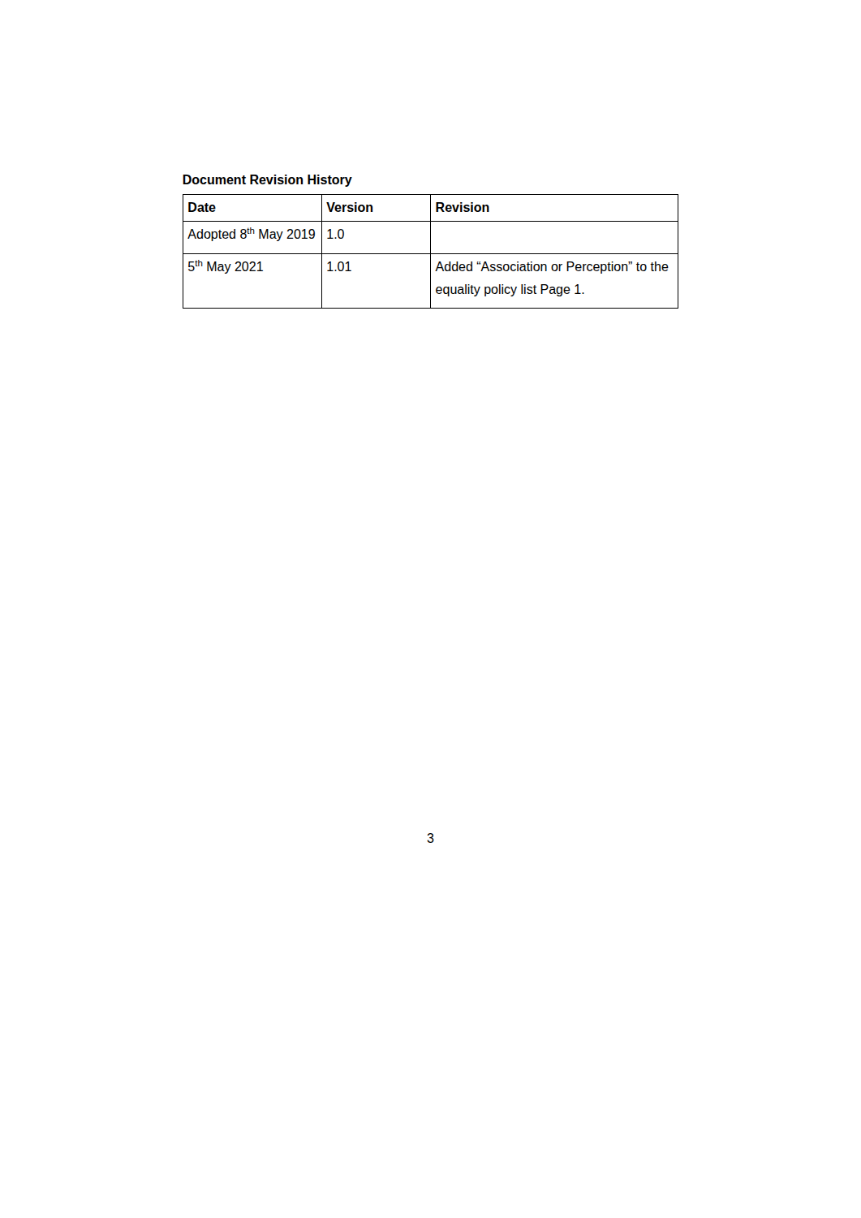Document Revision History
| Date | Version | Revision |
| --- | --- | --- |
| Adopted 8 th May 2019 | 1.0 | |
| 5 th May 2021 | 1.01 | Added “Association or Perception” to the equality policy list Page 1. |
3